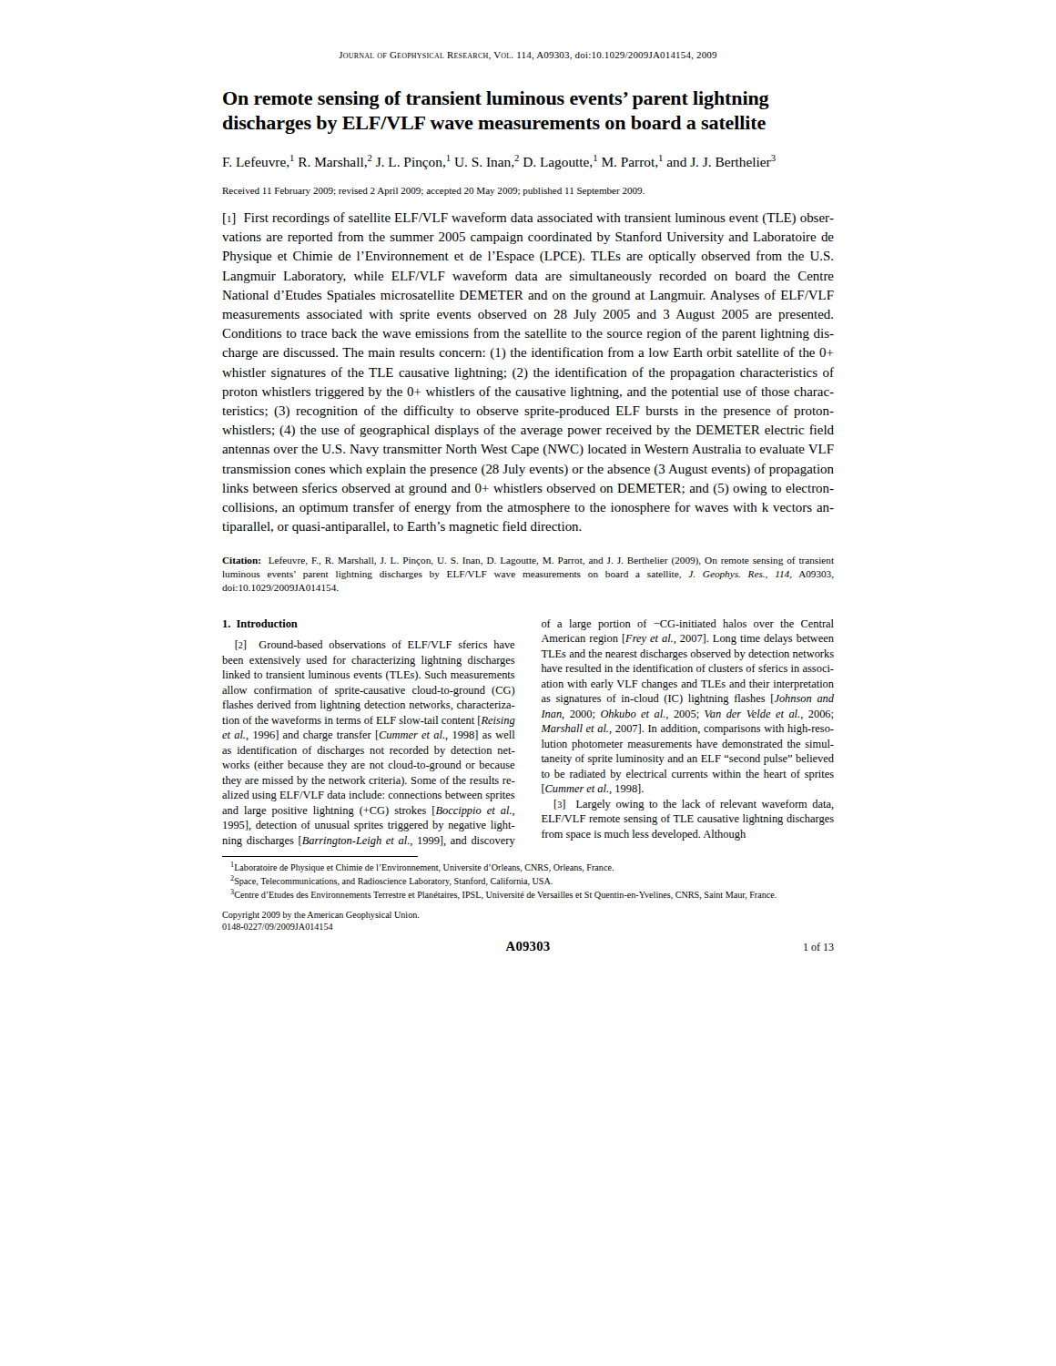Journal of Geophysical Research, Vol. 114, A09303, doi:10.1029/2009JA014154, 2009
On remote sensing of transient luminous events’ parent lightning discharges by ELF/VLF wave measurements on board a satellite
F. Lefeuvre,1 R. Marshall,2 J. L. Pinçon,1 U. S. Inan,2 D. Lagoutte,1 M. Parrot,1 and J. J. Berthelier3
Received 11 February 2009; revised 2 April 2009; accepted 20 May 2009; published 11 September 2009.
[1] First recordings of satellite ELF/VLF waveform data associated with transient luminous event (TLE) observations are reported from the summer 2005 campaign coordinated by Stanford University and Laboratoire de Physique et Chimie de l’Environnement et de l’Espace (LPCE). TLEs are optically observed from the U.S. Langmuir Laboratory, while ELF/VLF waveform data are simultaneously recorded on board the Centre National d’Etudes Spatiales microsatellite DEMETER and on the ground at Langmuir. Analyses of ELF/VLF measurements associated with sprite events observed on 28 July 2005 and 3 August 2005 are presented. Conditions to trace back the wave emissions from the satellite to the source region of the parent lightning discharge are discussed. The main results concern: (1) the identification from a low Earth orbit satellite of the 0+ whistler signatures of the TLE causative lightning; (2) the identification of the propagation characteristics of proton whistlers triggered by the 0+ whistlers of the causative lightning, and the potential use of those characteristics; (3) recognition of the difficulty to observe sprite-produced ELF bursts in the presence of proton-whistlers; (4) the use of geographical displays of the average power received by the DEMETER electric field antennas over the U.S. Navy transmitter North West Cape (NWC) located in Western Australia to evaluate VLF transmission cones which explain the presence (28 July events) or the absence (3 August events) of propagation links between sferics observed at ground and 0+ whistlers observed on DEMETER; and (5) owing to electron-collisions, an optimum transfer of energy from the atmosphere to the ionosphere for waves with k vectors antiparallel, or quasi-antiparallel, to Earth’s magnetic field direction.
Citation: Lefeuvre, F., R. Marshall, J. L. Pinçon, U. S. Inan, D. Lagoutte, M. Parrot, and J. J. Berthelier (2009), On remote sensing of transient luminous events’ parent lightning discharges by ELF/VLF wave measurements on board a satellite, J. Geophys. Res., 114, A09303, doi:10.1029/2009JA014154.
1. Introduction
[2] Ground-based observations of ELF/VLF sferics have been extensively used for characterizing lightning discharges linked to transient luminous events (TLEs). Such measurements allow confirmation of sprite-causative cloud-to-ground (CG) flashes derived from lightning detection networks, characterization of the waveforms in terms of ELF slow-tail content [Reising et al., 1996] and charge transfer [Cummer et al., 1998] as well as identification of discharges not recorded by detection networks (either because they are not cloud-to-ground or because they are missed by the network criteria). Some of the results realized using ELF/VLF data include: connections between sprites and large positive lightning (+CG) strokes [Boccippio et al., 1995], detection of unusual sprites triggered by negative lightning discharges [Barrington-Leigh et al., 1999], and discovery of a large portion of −CG-initiated halos over the Central American region [Frey et al., 2007]. Long time delays between TLEs and the nearest discharges observed by detection networks have resulted in the identification of clusters of sferics in association with early VLF changes and TLEs and their interpretation as signatures of in-cloud (IC) lightning flashes [Johnson and Inan, 2000; Ohkubo et al., 2005; Van der Velde et al., 2006; Marshall et al., 2007]. In addition, comparisons with high-resolution photometer measurements have demonstrated the simultaneity of sprite luminosity and an ELF “second pulse” believed to be radiated by electrical currents within the heart of sprites [Cummer et al., 1998].
[3] Largely owing to the lack of relevant waveform data, ELF/VLF remote sensing of TLE causative lightning discharges from space is much less developed. Although
1Laboratoire de Physique et Chimie de l’Environnement, Universite d’Orleans, CNRS, Orleans, France.
2Space, Telecommunications, and Radioscience Laboratory, Stanford, California, USA.
3Centre d’Etudes des Environnements Terrestre et Planétaires, IPSL, Université de Versailles et St Quentin-en-Yvelines, CNRS, Saint Maur, France.
Copyright 2009 by the American Geophysical Union.
0148-0227/09/2009JA014154
A09303
1 of 13